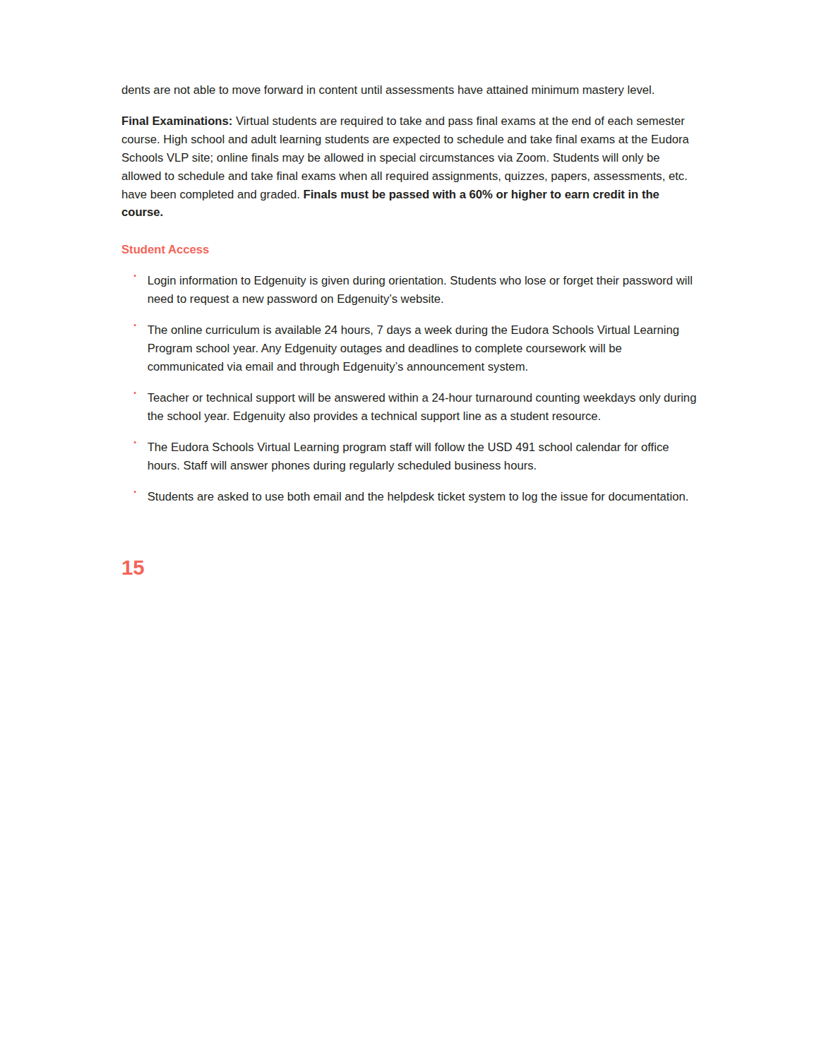dents are not able to move forward in content until assessments have attained minimum mastery level.
Final Examinations: Virtual students are required to take and pass final exams at the end of each semester course. High school and adult learning students are expected to schedule and take final exams at the Eudora Schools VLP site; online finals may be allowed in special circumstances via Zoom. Students will only be allowed to schedule and take final exams when all required assignments, quizzes, papers, assessments, etc. have been completed and graded. Finals must be passed with a 60% or higher to earn credit in the course.
Student Access
Login information to Edgenuity is given during orientation. Students who lose or forget their password will need to request a new password on Edgenuity’s website.
The online curriculum is available 24 hours, 7 days a week during the Eudora Schools Virtual Learning Program school year. Any Edgenuity outages and deadlines to complete coursework will be communicated via email and through Edgenuity’s announcement system.
Teacher or technical support will be answered within a 24-hour turnaround counting weekdays only during the school year. Edgenuity also provides a technical support line as a student resource.
The Eudora Schools Virtual Learning program staff will follow the USD 491 school calendar for office hours. Staff will answer phones during regularly scheduled business hours.
Students are asked to use both email and the helpdesk ticket system to log the issue for documentation.
15